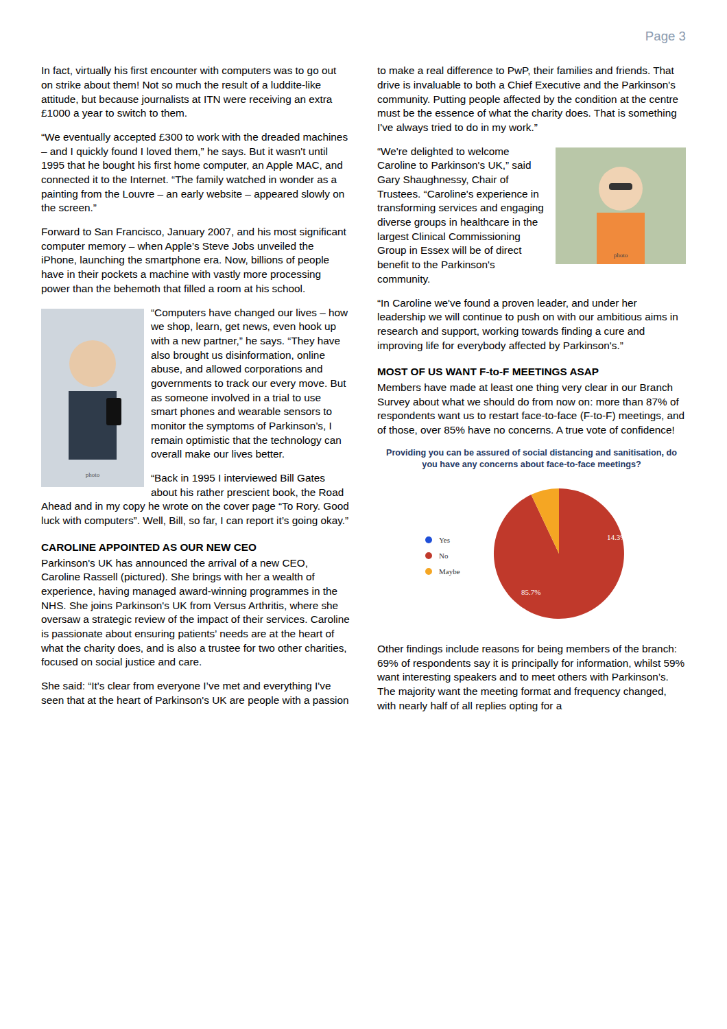Page 3
In fact, virtually his first encounter with computers was to go out on strike about them! Not so much the result of a luddite-like attitude, but because journalists at ITN were receiving an extra £1000 a year to switch to them.
“We eventually accepted £300 to work with the dreaded machines – and I quickly found I loved them,” he says. But it wasn't until 1995 that he bought his first home computer, an Apple MAC, and connected it to the Internet. “The family watched in wonder as a painting from the Louvre – an early website – appeared slowly on the screen.”
Forward to San Francisco, January 2007, and his most significant computer memory – when Apple’s Steve Jobs unveiled the iPhone, launching the smartphone era. Now, billions of people have in their pockets a machine with vastly more processing power than the behemoth that filled a room at his school.
“Computers have changed our lives – how we shop, learn, get news, even hook up with a new partner,” he says. “They have also brought us disinformation, online abuse, and allowed corporations and governments to track our every move. But as someone involved in a trial to use smart phones and wearable sensors to monitor the symptoms of Parkinson’s, I remain optimistic that the technology can overall make our lives better.
“Back in 1995 I interviewed Bill Gates about his rather prescient book, the Road Ahead and in my copy he wrote on the cover page “To Rory. Good luck with computers”. Well, Bill, so far, I can report it’s going okay.”
CAROLINE APPOINTED AS OUR NEW CEO
Parkinson's UK has announced the arrival of a new CEO, Caroline Rassell (pictured). She brings with her a wealth of experience, having managed award-winning programmes in the NHS. She joins Parkinson's UK from Versus Arthritis, where she oversaw a strategic review of the impact of their services. Caroline is passionate about ensuring patients’ needs are at the heart of what the charity does, and is also a trustee for two other charities, focused on social justice and care.
She said: “It's clear from everyone I’ve met and everything I've seen that at the heart of Parkinson's UK are people with a passion to make a real difference to PwP, their families and friends. That drive is invaluable to both a Chief Executive and the Parkinson's community. Putting people affected by the condition at the centre must be the essence of what the charity does. That is something I've always tried to do in my work.”
“We're delighted to welcome Caroline to Parkinson's UK,” said Gary Shaughnessy, Chair of Trustees. “Caroline's experience in transforming services and engaging diverse groups in healthcare in the largest Clinical Commissioning Group in Essex will be of direct benefit to the Parkinson's community.
“In Caroline we've found a proven leader, and under her leadership we will continue to push on with our ambitious aims in research and support, working towards finding a cure and improving life for everybody affected by Parkinson's.”
MOST OF US WANT F-to-F MEETINGS ASAP
Members have made at least one thing very clear in our Branch Survey about what we should do from now on: more than 87% of respondents want us to restart face-to-face (F-to-F) meetings, and of those, over 85% have no concerns. A true vote of confidence!
Providing you can be assured of social distancing and sanitisation, do you have any concerns about face-to-face meetings?
Other findings include reasons for being members of the branch: 69% of respondents say it is principally for information, whilst 59% want interesting speakers and to meet others with Parkinson’s. The majority want the meeting format and frequency changed, with nearly half of all replies opting for a